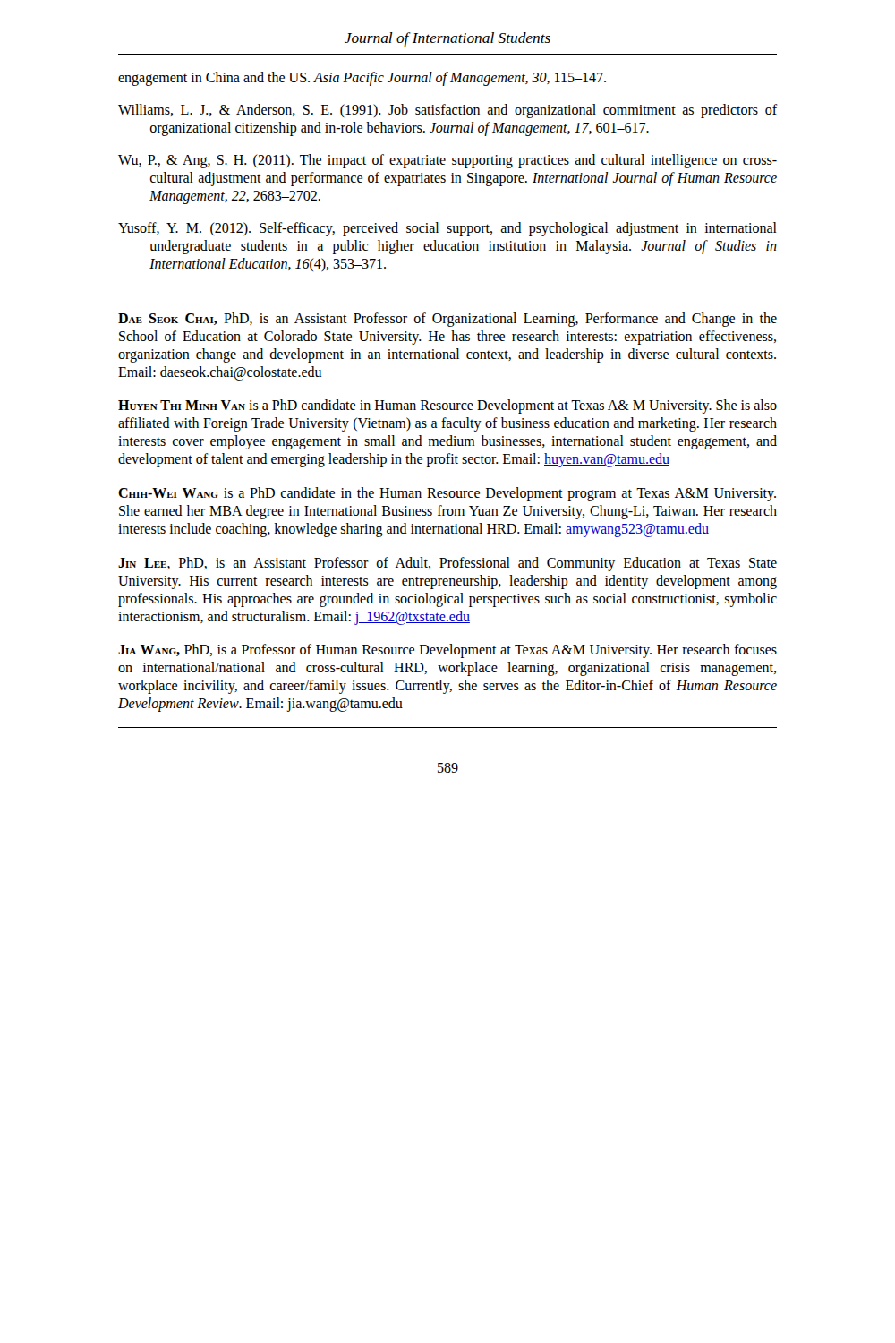Journal of International Students
engagement in China and the US. Asia Pacific Journal of Management, 30, 115–147.
Williams, L. J., & Anderson, S. E. (1991). Job satisfaction and organizational commitment as predictors of organizational citizenship and in-role behaviors. Journal of Management, 17, 601–617.
Wu, P., & Ang, S. H. (2011). The impact of expatriate supporting practices and cultural intelligence on cross-cultural adjustment and performance of expatriates in Singapore. International Journal of Human Resource Management, 22, 2683–2702.
Yusoff, Y. M. (2012). Self-efficacy, perceived social support, and psychological adjustment in international undergraduate students in a public higher education institution in Malaysia. Journal of Studies in International Education, 16(4), 353–371.
Dae Seok Chai, PhD, is an Assistant Professor of Organizational Learning, Performance and Change in the School of Education at Colorado State University. He has three research interests: expatriation effectiveness, organization change and development in an international context, and leadership in diverse cultural contexts. Email: daeseok.chai@colostate.edu
Huyen Thi Minh Van is a PhD candidate in Human Resource Development at Texas A& M University. She is also affiliated with Foreign Trade University (Vietnam) as a faculty of business education and marketing. Her research interests cover employee engagement in small and medium businesses, international student engagement, and development of talent and emerging leadership in the profit sector. Email: huyen.van@tamu.edu
Chih-Wei Wang is a PhD candidate in the Human Resource Development program at Texas A&M University. She earned her MBA degree in International Business from Yuan Ze University, Chung-Li, Taiwan. Her research interests include coaching, knowledge sharing and international HRD. Email: amywang523@tamu.edu
Jin Lee, PhD, is an Assistant Professor of Adult, Professional and Community Education at Texas State University. His current research interests are entrepreneurship, leadership and identity development among professionals. His approaches are grounded in sociological perspectives such as social constructionist, symbolic interactionism, and structuralism. Email: j_1962@txstate.edu
Jia Wang, PhD, is a Professor of Human Resource Development at Texas A&M University. Her research focuses on international/national and cross-cultural HRD, workplace learning, organizational crisis management, workplace incivility, and career/family issues. Currently, she serves as the Editor-in-Chief of Human Resource Development Review. Email: jia.wang@tamu.edu
589